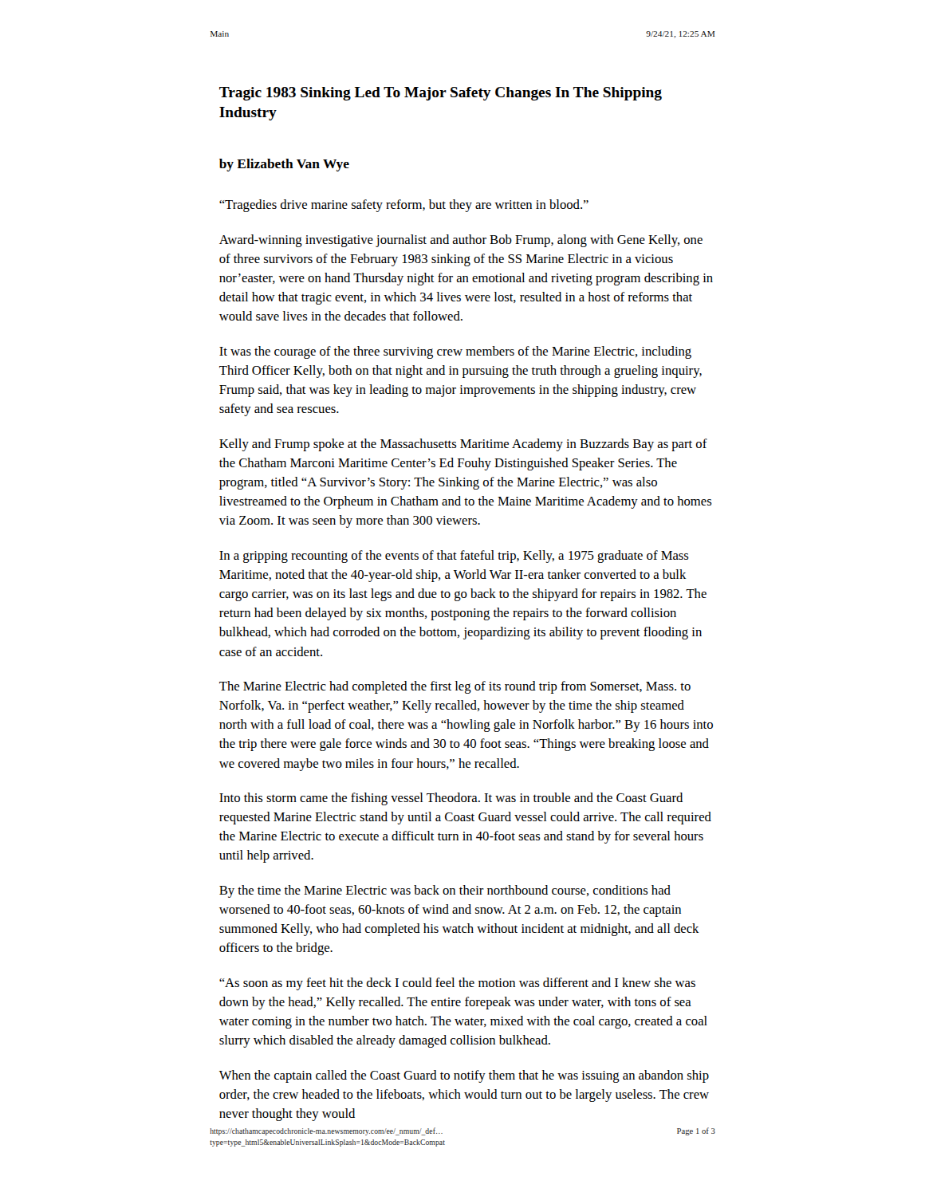Main 9/24/21, 12:25 AM
Tragic 1983 Sinking Led To Major Safety Changes In The Shipping Industry
by Elizabeth Van Wye
“Tragedies drive marine safety reform, but they are written in blood.”
Award-winning investigative journalist and author Bob Frump, along with Gene Kelly, one of three survivors of the February 1983 sinking of the SS Marine Electric in a vicious nor’easter, were on hand Thursday night for an emotional and riveting program describing in detail how that tragic event, in which 34 lives were lost, resulted in a host of reforms that would save lives in the decades that followed.
It was the courage of the three surviving crew members of the Marine Electric, including Third Officer Kelly, both on that night and in pursuing the truth through a grueling inquiry, Frump said, that was key in leading to major improvements in the shipping industry, crew safety and sea rescues.
Kelly and Frump spoke at the Massachusetts Maritime Academy in Buzzards Bay as part of the Chatham Marconi Maritime Center’s Ed Fouhy Distinguished Speaker Series. The program, titled “A Survivor’s Story: The Sinking of the Marine Electric,” was also livestreamed to the Orpheum in Chatham and to the Maine Maritime Academy and to homes via Zoom. It was seen by more than 300 viewers.
In a gripping recounting of the events of that fateful trip, Kelly, a 1975 graduate of Mass Maritime, noted that the 40-year-old ship, a World War II-era tanker converted to a bulk cargo carrier, was on its last legs and due to go back to the shipyard for repairs in 1982. The return had been delayed by six months, postponing the repairs to the forward collision bulkhead, which had corroded on the bottom, jeopardizing its ability to prevent flooding in case of an accident.
The Marine Electric had completed the first leg of its round trip from Somerset, Mass. to Norfolk, Va. in “perfect weather,” Kelly recalled, however by the time the ship steamed north with a full load of coal, there was a “howling gale in Norfolk harbor.” By 16 hours into the trip there were gale force winds and 30 to 40 foot seas. “Things were breaking loose and we covered maybe two miles in four hours,” he recalled.
Into this storm came the fishing vessel Theodora. It was in trouble and the Coast Guard requested Marine Electric stand by until a Coast Guard vessel could arrive. The call required the Marine Electric to execute a difficult turn in 40-foot seas and stand by for several hours until help arrived.
By the time the Marine Electric was back on their northbound course, conditions had worsened to 40-foot seas, 60-knots of wind and snow. At 2 a.m. on Feb. 12, the captain summoned Kelly, who had completed his watch without incident at midnight, and all deck officers to the bridge.
“As soon as my feet hit the deck I could feel the motion was different and I knew she was down by the head,” Kelly recalled. The entire forepeak was under water, with tons of sea water coming in the number two hatch. The water, mixed with the coal cargo, created a coal slurry which disabled the already damaged collision bulkhead.
When the captain called the Coast Guard to notify them that he was issuing an abandon ship order, the crew headed to the lifeboats, which would turn out to be largely useless. The crew never thought they would
https://chathamcapecodchronicle-ma.newsmemory.com/ee/_nmum/_def…type=type_html5&enableUniversalLinkSplash=1&docMode=BackCompat Page 1 of 3